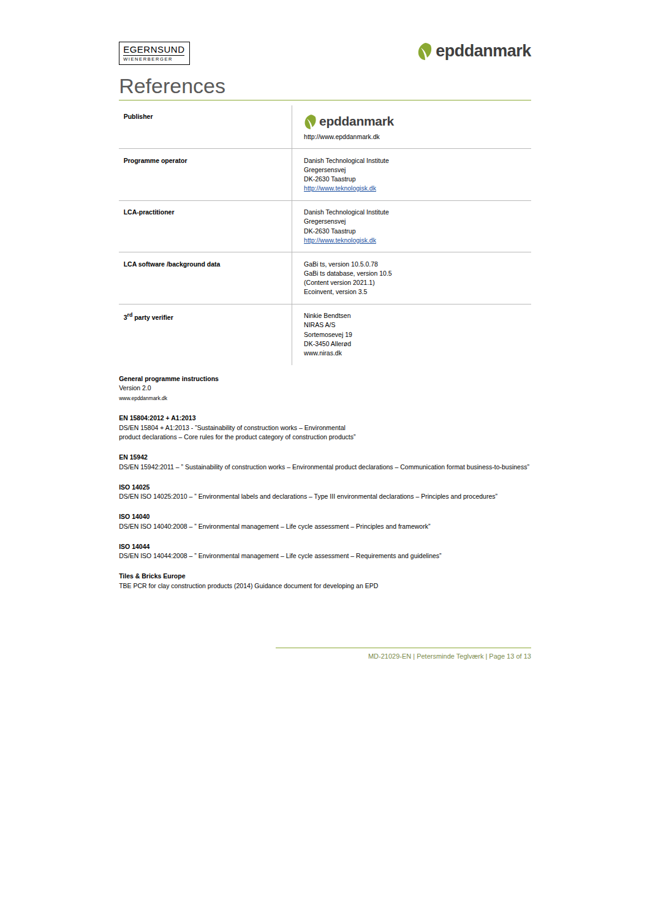EGERNSUND WIENERBERGER
epddanmark
References
| Publisher | epddanmark http://www.epddanmark.dk |
| Programme operator | Danish Technological Institute Gregersensvej DK-2630 Taastrup http://www.teknologisk.dk |
| LCA-practitioner | Danish Technological Institute Gregersensvej DK-2630 Taastrup http://www.teknologisk.dk |
| LCA software /background data | GaBi ts, version 10.5.0.78 GaBi ts database, version 10.5 (Content version 2021.1) Ecoinvent, version 3.5 |
| 3 rd party verifier | Ninkie Bendtsen NIRAS A/S Sortemosevej 19 DK-3450 Allerød www.niras.dk |
General programme instructions Version 2.0
www.epddanmark.dk
EN 15804:2012 + A1:2013 DS/EN 15804 + A1:2013 - ”Sustainability of construction works – Environmental
product declarations – Core rules for the product category of construction products”
EN 15942 DS/EN 15942:2011 – ” Sustainability of construction works – Environmental product declarations – Communication format business-to-business”
ISO 14025 DS/EN ISO 14025:2010 – ” Environmental labels and declarations – Type III environmental declarations – Principles and procedures”
ISO 14040 DS/EN ISO 14040:2008 – ” Environmental management – Life cycle assessment – Principles and framework”
ISO 14044 DS/EN ISO 14044:2008 – ” Environmental management – Life cycle assessment – Requirements and guidelines”
Tiles & Bricks Europe TBE PCR for clay construction products (2014) Guidance document for developing an EPD
MD-21029-EN | Petersminde Teglværk | Page 13 of 13